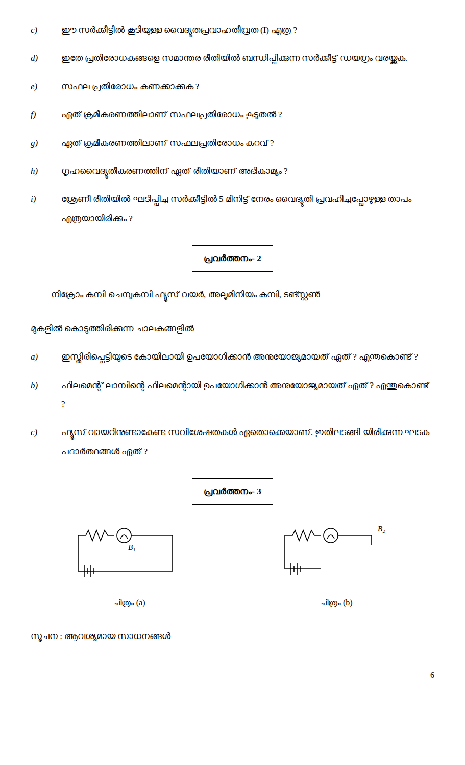c) ഈ സർക്കീട്ടിൽ കൂടിയുള്ള വൈദ്യുതപ്രവാഹതീവ്രത (I) എത്ര ?
d) ഇതേ പ്രതിരോധകങ്ങളെ സമാന്തര രീതിയിൽ ബന്ധിപ്പിക്കുന്ന സർക്കീട്ട് ഡയഗ്രം വരയ്ക്കുക.
e) സഫല പ്രതിരോധം കണക്കാക്കുക ?
f) ഏത് ക്രമീകരണത്തിലാണ് സഫലപ്രതിരോധം കൂടുതൽ ?
g) ഏത് ക്രമീകരണത്തിലാണ് സഫലപ്രതിരോധം കുറവ് ?
h) ഗൃഹവൈദ്യുതീകരണത്തിന് ഏത് രീതിയാണ് അഭികാമ്യം ?
i) ശ്രേണീ രീതിയിൽ ഘടിപ്പിച്ച സർക്കീട്ടിൽ 5 മിനിട്ട് നേരം വൈദ്യുതി പ്രവഹിച്ചപ്പോഴുള്ള താപം എത്രയായിരിക്കും ?
പ്രവർത്തനം- 2
നിക്രോം കമ്പി ചെമ്പുകമ്പി ഫ്യൂസ് വയർ, അലൂമിനിയം കമ്പി, ടങ്സ്റ്റൺ
മുകളിൽ കൊടുത്തിരിക്കുന്ന ചാലകങ്ങളിൽ
a) ഇസ്തിരിപ്പെട്ടിയുടെ കോയിലായി ഉപയോഗിക്കാൻ അനുയോജ്യമായത് ഏത് ? എന്തുകൊണ്ട് ?
b) ഫിലമെന്റ് ലാമ്പിന്റെ ഫിലമെന്റായി ഉപയോഗിക്കാൻ അനുയോജ്യമായത് ഏത് ? എന്തുകൊണ്ട് ?
c) ഫ്യൂസ് വായറിനുണ്ടാകേണ്ട സവിശേഷതകൾ ഏതൊക്കെയാണ്. ഇതിലടങ്ങി യിരിക്കുന്ന ഘടക പദാർത്ഥങ്ങൾ ഏത് ?
പ്രവർത്തനം- 3
B₁
ചിത്രം (a)
B₂
ചിത്രം (b)
സൂചന : ആവശ്യമായ സാധനങ്ങൾ
6